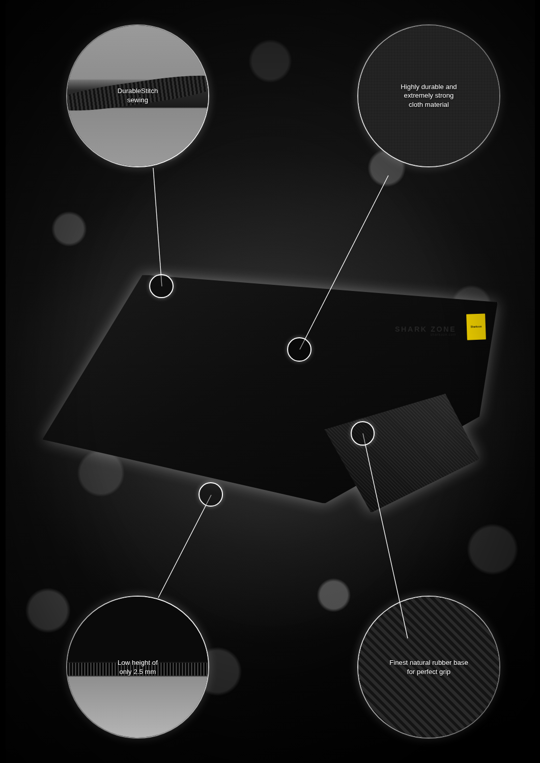SHARK ZONE gaming mouse mat features
Shark Zone
sharkoon.com
Sharkoon
DurableStitch
sewing
Highly durable and
extremely strong
cloth material
Low height of
only 2.5 mm
Finest natural rubber base
for perfect grip